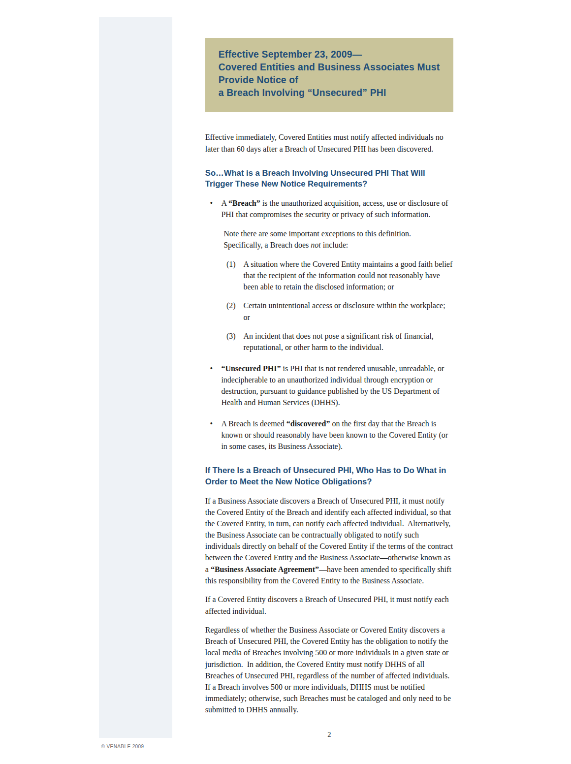Effective September 23, 2009—
Covered Entities and Business Associates Must Provide Notice of
a Breach Involving “Unsecured” PHI
Effective immediately, Covered Entities must notify affected individuals no later than 60 days after a Breach of Unsecured PHI has been discovered.
So…What is a Breach Involving Unsecured PHI That Will Trigger These New Notice Requirements?
A “Breach” is the unauthorized acquisition, access, use or disclosure of PHI that compromises the security or privacy of such information.
Note there are some important exceptions to this definition. Specifically, a Breach does not include:
(1) A situation where the Covered Entity maintains a good faith belief that the recipient of the information could not reasonably have been able to retain the disclosed information; or
(2) Certain unintentional access or disclosure within the workplace; or
(3) An incident that does not pose a significant risk of financial, reputational, or other harm to the individual.
“Unsecured PHI” is PHI that is not rendered unusable, unreadable, or indecipherable to an unauthorized individual through encryption or destruction, pursuant to guidance published by the US Department of Health and Human Services (DHHS).
A Breach is deemed “discovered” on the first day that the Breach is known or should reasonably have been known to the Covered Entity (or in some cases, its Business Associate).
If There Is a Breach of Unsecured PHI, Who Has to Do What in Order to Meet the New Notice Obligations?
If a Business Associate discovers a Breach of Unsecured PHI, it must notify the Covered Entity of the Breach and identify each affected individual, so that the Covered Entity, in turn, can notify each affected individual. Alternatively, the Business Associate can be contractually obligated to notify such individuals directly on behalf of the Covered Entity if the terms of the contract between the Covered Entity and the Business Associate—otherwise known as a “Business Associate Agreement”—have been amended to specifically shift this responsibility from the Covered Entity to the Business Associate.
If a Covered Entity discovers a Breach of Unsecured PHI, it must notify each affected individual.
Regardless of whether the Business Associate or Covered Entity discovers a Breach of Unsecured PHI, the Covered Entity has the obligation to notify the local media of Breaches involving 500 or more individuals in a given state or jurisdiction. In addition, the Covered Entity must notify DHHS of all Breaches of Unsecured PHI, regardless of the number of affected individuals. If a Breach involves 500 or more individuals, DHHS must be notified immediately; otherwise, such Breaches must be cataloged and only need to be submitted to DHHS annually.
2
© VENABLE 2009